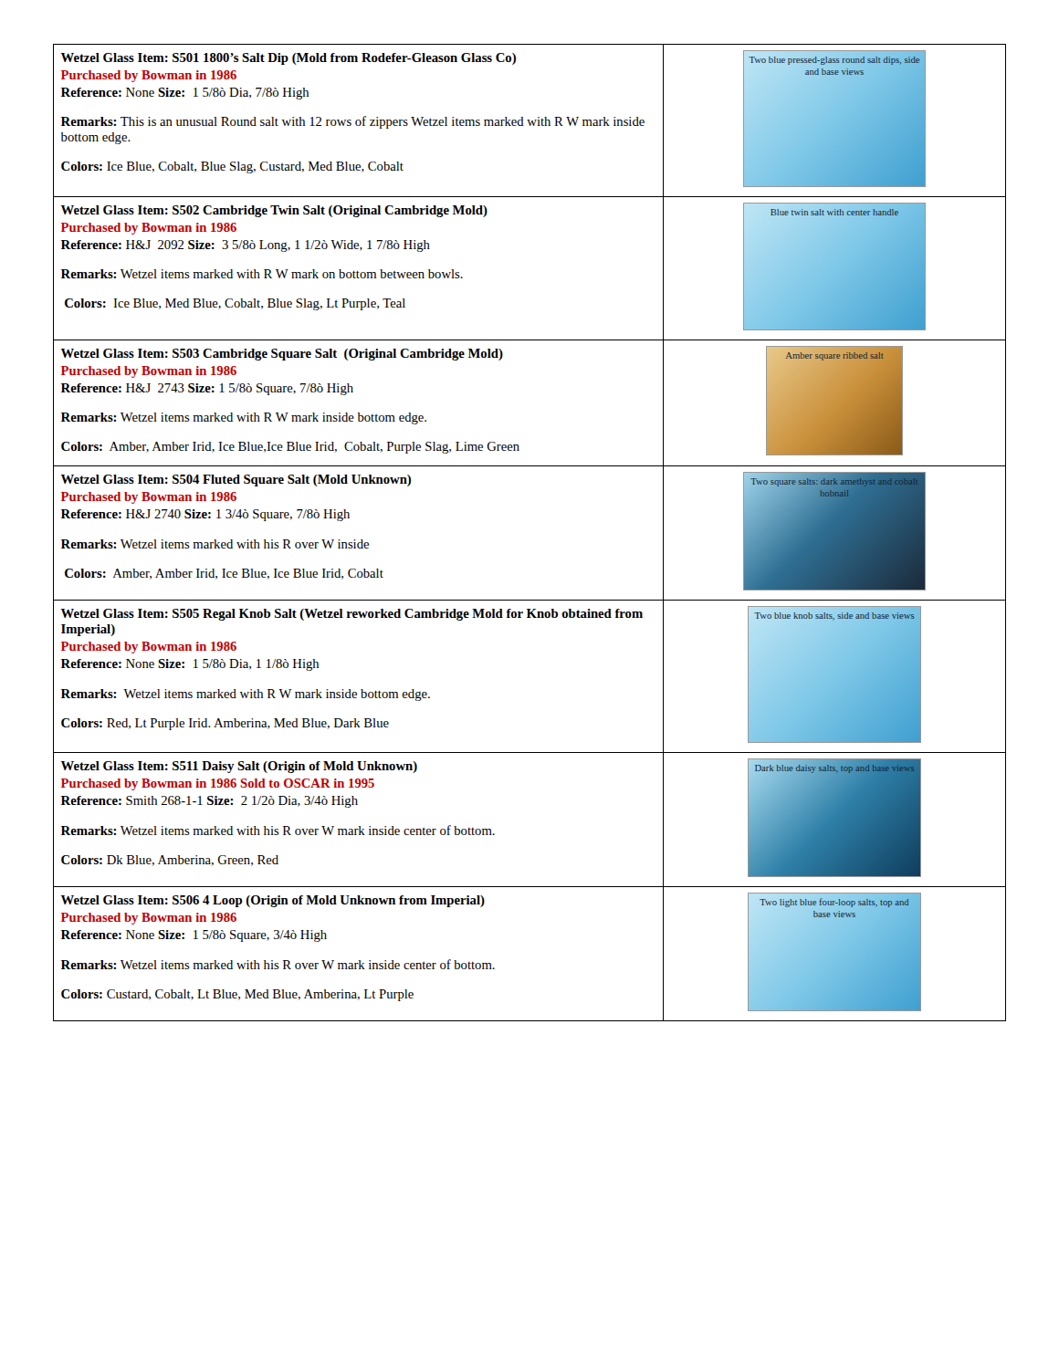| Wetzel Glass Item: S501 1800’s Salt Dip (Mold from Rodefer-Gleason Glass Co) Purchased by Bowman in 1986 Reference: None Size: 1 5/8ò Dia, 7/8ò High Remarks: This is an unusual Round salt with 12 rows of zippers Wetzel items marked with R W mark inside bottom edge. Colors: Ice Blue, Cobalt, Blue Slag, Custard, Med Blue, Cobalt | Two blue pressed-glass round salt dips, side and base views |
| Wetzel Glass Item: S502 Cambridge Twin Salt (Original Cambridge Mold) Purchased by Bowman in 1986 Reference: H&J 2092 Size: 3 5/8ò Long, 1 1/2ò Wide, 1 7/8ò High Remarks: Wetzel items marked with R W mark on bottom between bowls. Colors: Ice Blue, Med Blue, Cobalt, Blue Slag, Lt Purple, Teal | Blue twin salt with center handle |
| Wetzel Glass Item: S503 Cambridge Square Salt (Original Cambridge Mold) Purchased by Bowman in 1986 Reference: H&J 2743 Size: 1 5/8ò Square, 7/8ò High Remarks: Wetzel items marked with R W mark inside bottom edge. Colors: Amber, Amber Irid, Ice Blue,Ice Blue Irid, Cobalt, Purple Slag, Lime Green | Amber square ribbed salt |
| Wetzel Glass Item: S504 Fluted Square Salt (Mold Unknown) Purchased by Bowman in 1986 Reference: H&J 2740 Size: 1 3/4ò Square, 7/8ò High Remarks: Wetzel items marked with his R over W inside Colors: Amber, Amber Irid, Ice Blue, Ice Blue Irid, Cobalt | Two square salts: dark amethyst and cobalt hobnail |
| Wetzel Glass Item: S505 Regal Knob Salt (Wetzel reworked Cambridge Mold for Knob obtained from Imperial) Purchased by Bowman in 1986 Reference: None Size: 1 5/8ò Dia, 1 1/8ò High Remarks: Wetzel items marked with R W mark inside bottom edge. Colors: Red, Lt Purple Irid. Amberina, Med Blue, Dark Blue | Two blue knob salts, side and base views |
| Wetzel Glass Item: S511 Daisy Salt (Origin of Mold Unknown) Purchased by Bowman in 1986 Sold to OSCAR in 1995 Reference: Smith 268-1-1 Size: 2 1/2ò Dia, 3/4ò High Remarks: Wetzel items marked with his R over W mark inside center of bottom. Colors: Dk Blue, Amberina, Green, Red | Dark blue daisy salts, top and base views |
| Wetzel Glass Item: S506 4 Loop (Origin of Mold Unknown from Imperial) Purchased by Bowman in 1986 Reference: None Size: 1 5/8ò Square, 3/4ò High Remarks: Wetzel items marked with his R over W mark inside center of bottom. Colors: Custard, Cobalt, Lt Blue, Med Blue, Amberina, Lt Purple | Two light blue four-loop salts, top and base views |